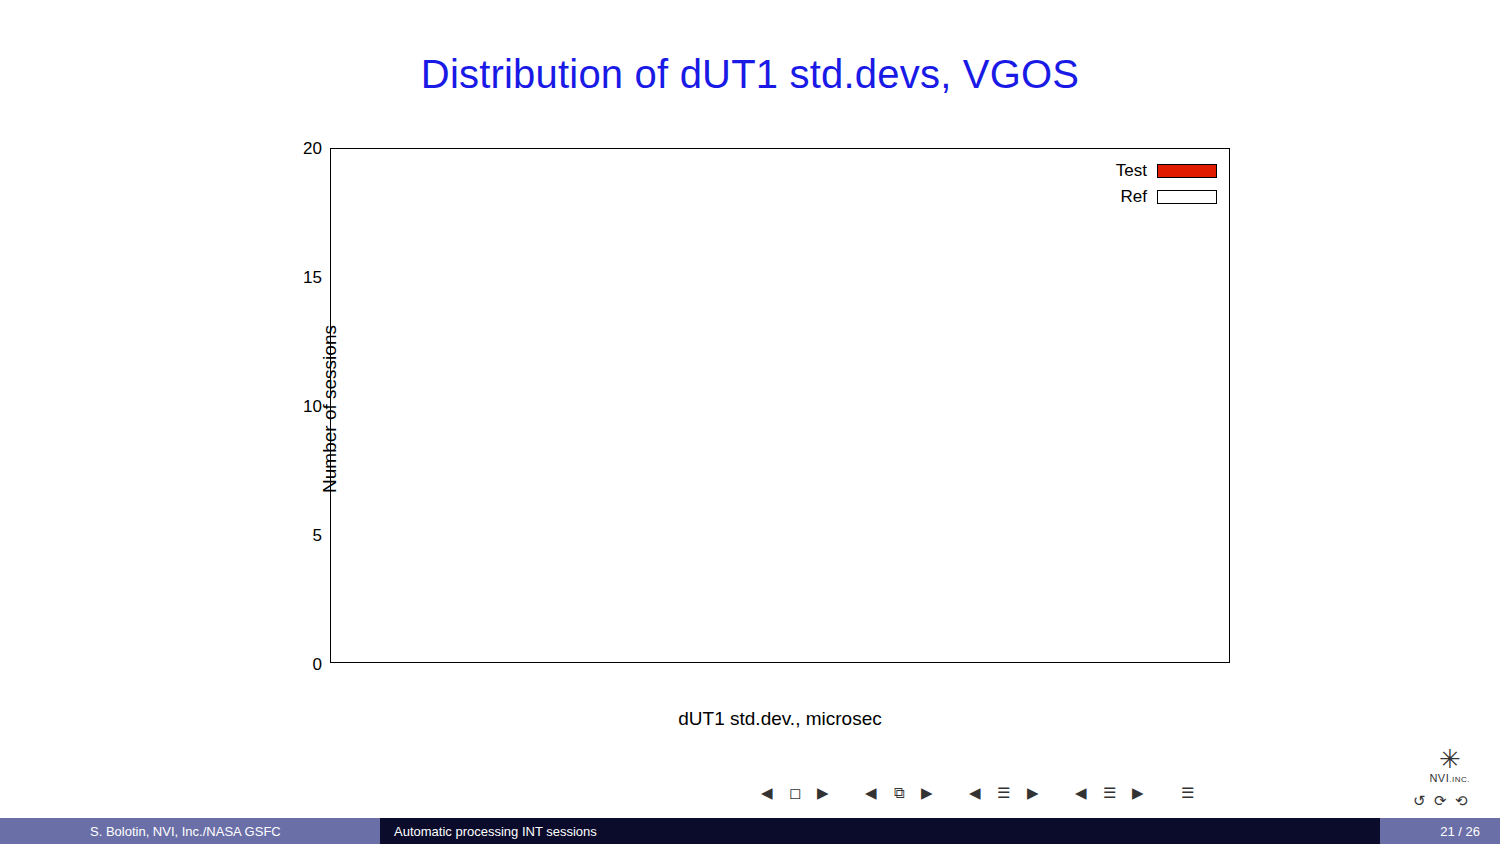Distribution of dUT1 std.devs, VGOS
Test
Ref
Number of sessions
0
5
10
15
20
dUT1 std.dev., microsec
S. Bolotin, NVI, Inc./NASA GSFC
Automatic processing INT sessions
21 / 26
◀ ◻ ▶ ◀ ⧉ ▶ ◀ ☰ ▶ ◀ ☰ ▶ ☰
↺ ⟳ ⟲
✳
NVI.INC.